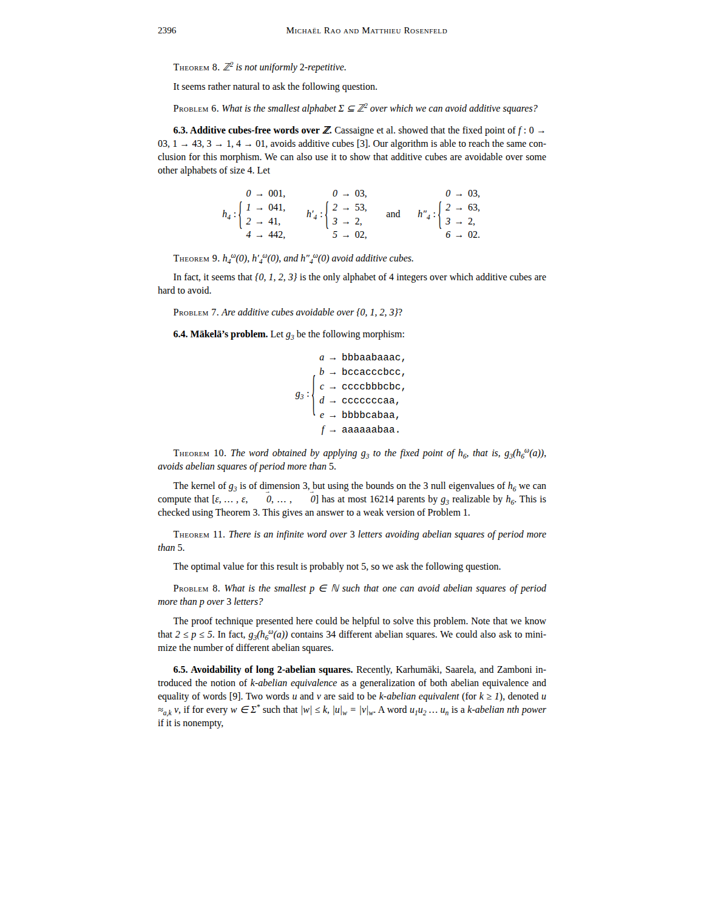2396 Michaël Rao and Matthieu Rosenfeld
Theorem 8. ℤ2 is not uniformly 2-repetitive.
It seems rather natural to ask the following question.
Problem 6. What is the smallest alphabet Σ ⊆ ℤ2 over which we can avoid additive squares?
6.3. Additive cubes-free words over ℤ. Cassaigne et al. showed that the fixed point of f : 0 → 03, 1 → 43, 3 → 1, 4 → 01, avoids additive cubes [3]. Our algorithm is able to reach the same conclusion for this morphism. We can also use it to show that additive cubes are avoidable over some other alphabets of size 4. Let
h4: {
| 0 | → | 001, |
| 1 | → | 041, |
| 2 | → | 41, |
| 4 | → | 442, |
h′4: {
| 0 | → | 03, |
| 2 | → | 53, |
| 3 | → | 2, |
| 5 | → | 02, |
and h″4: {
| 0 | → | 03, |
| 2 | → | 63, |
| 3 | → | 2, |
| 6 | → | 02. |
Theorem 9. h4ω(0), h′4ω(0), and h″4ω(0) avoid additive cubes.
In fact, it seems that {0, 1, 2, 3} is the only alphabet of 4 integers over which additive cubes are hard to avoid.
Problem 7. Are additive cubes avoidable over {0, 1, 2, 3}?
6.4. Mäkelä’s problem. Let g3 be the following morphism:
g3: {
| a | → | bbbaabaaac, |
| b | → | bccacccbcc, |
| c | → | ccccbbbcbc, |
| d | → | cccccccaa, |
| e | → | bbbbcabaa, |
| f | → | aaaaaabaa. |
Theorem 10. The word obtained by applying g3 to the fixed point of h6, that is, g3(h6ω(a)), avoids abelian squares of period more than 5.
The kernel of g3 is of dimension 3, but using the bounds on the 3 null eigenvalues of h6 we can compute that [ε, … , ε, 0, … , 0] has at most 16214 parents by g3 realizable by h6. This is checked using Theorem 3. This gives an answer to a weak version of Problem 1.
Theorem 11. There is an infinite word over 3 letters avoiding abelian squares of period more than 5.
The optimal value for this result is probably not 5, so we ask the following question.
Problem 8. What is the smallest p ∈ ℕ such that one can avoid abelian squares of period more than p over 3 letters?
The proof technique presented here could be helpful to solve this problem. Note that we know that 2 ≤ p ≤ 5. In fact, g3(h6ω(a)) contains 34 different abelian squares. We could also ask to minimize the number of different abelian squares.
6.5. Avoidability of long 2-abelian squares. Recently, Karhumäki, Saarela, and Zamboni introduced the notion of k-abelian equivalence as a generalization of both abelian equivalence and equality of words [9]. Two words u and v are said to be k-abelian equivalent (for k ≥ 1), denoted u ≈a,k v, if for every w ∈ Σ* such that |w| ≤ k, |u|w = |v|w. A word u1u2 … un is a k-abelian nth power if it is nonempty,